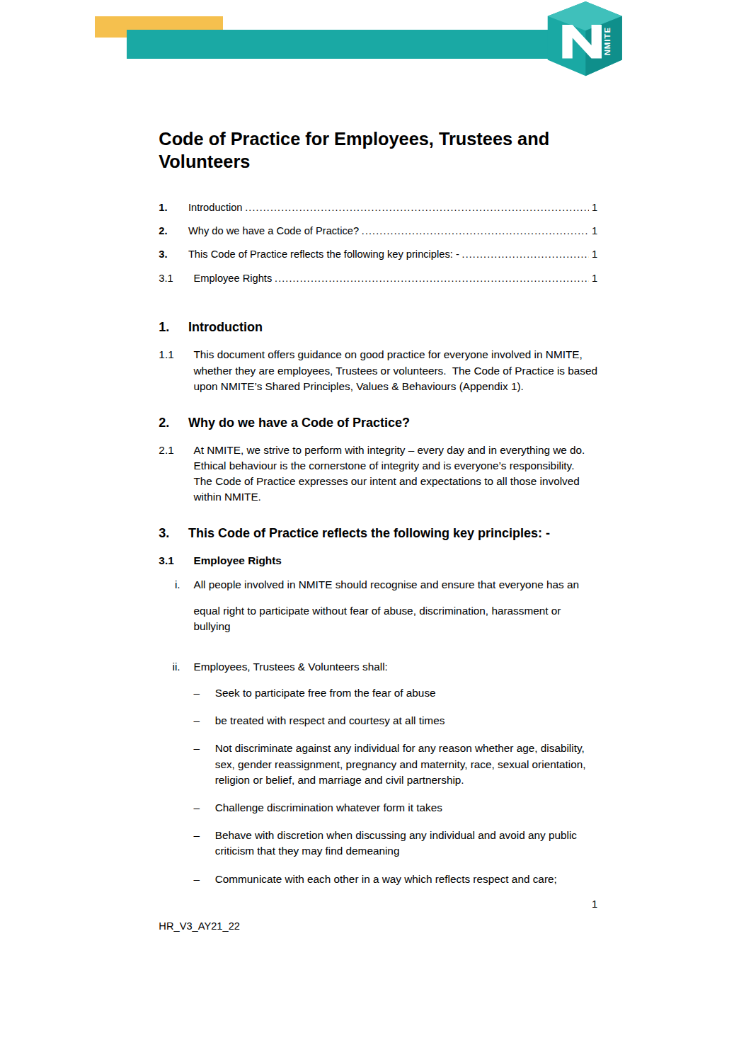NMITE
Code of Practice for Employees, Trustees and Volunteers
1. Introduction .................................................................................................................. 1
2. Why do we have a Code of Practice? ............................................................................... 1
3. This Code of Practice reflects the following key principles: - ............................................. 1
3.1 Employee Rights .............................................................................................................. 1
1. Introduction
1.1 This document offers guidance on good practice for everyone involved in NMITE, whether they are employees, Trustees or volunteers. The Code of Practice is based upon NMITE’s Shared Principles, Values & Behaviours (Appendix 1).
2. Why do we have a Code of Practice?
2.1 At NMITE, we strive to perform with integrity – every day and in everything we do. Ethical behaviour is the cornerstone of integrity and is everyone’s responsibility. The Code of Practice expresses our intent and expectations to all those involved within NMITE.
3. This Code of Practice reflects the following key principles: -
3.1 Employee Rights
i.
All people involved in NMITE should recognise and ensure that everyone has an
equal right to participate without fear of abuse, discrimination, harassment or bullying
ii.
Employees, Trustees & Volunteers shall:
–Seek to participate free from the fear of abuse
–be treated with respect and courtesy at all times
–Not discriminate against any individual for any reason whether age, disability, sex, gender reassignment, pregnancy and maternity, race, sexual orientation, religion or belief, and marriage and civil partnership.
–Challenge discrimination whatever form it takes
–Behave with discretion when discussing any individual and avoid any public criticism that they may find demeaning
–Communicate with each other in a way which reflects respect and care;
1
HR_V3_AY21_22